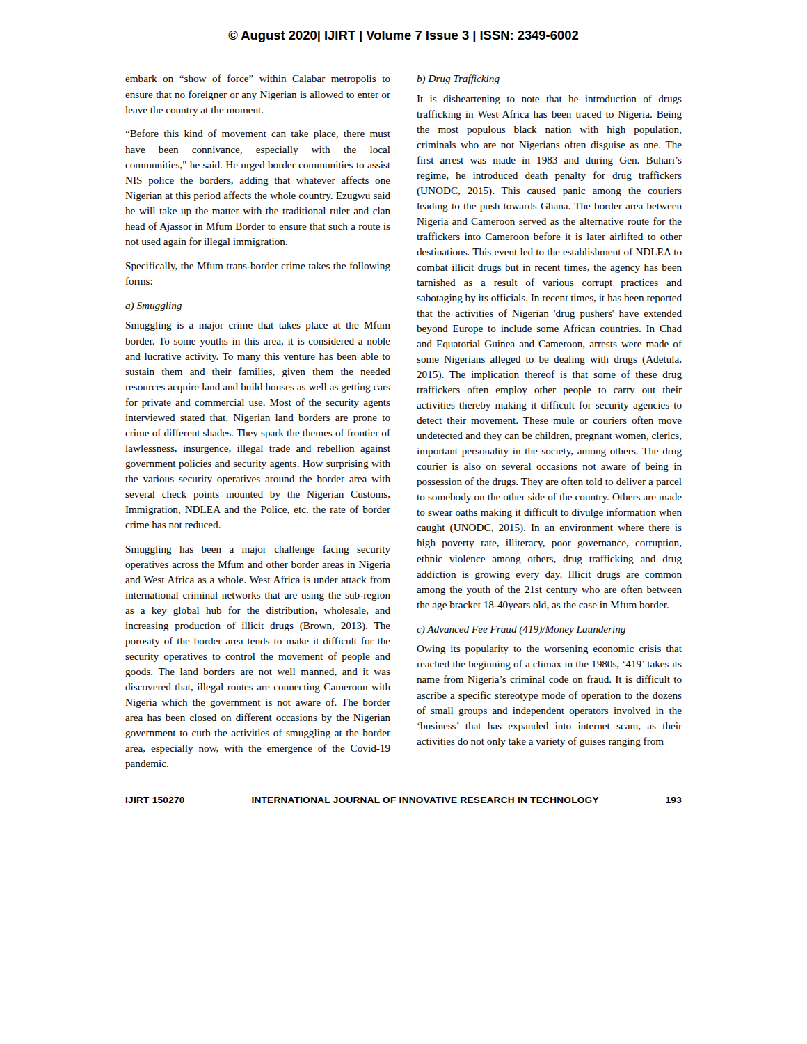© August 2020| IJIRT | Volume 7 Issue 3 | ISSN: 2349-6002
embark on “show of force” within Calabar metropolis to ensure that no foreigner or any Nigerian is allowed to enter or leave the country at the moment.
“Before this kind of movement can take place, there must have been connivance, especially with the local communities," he said. He urged border communities to assist NIS police the borders, adding that whatever affects one Nigerian at this period affects the whole country. Ezugwu said he will take up the matter with the traditional ruler and clan head of Ajassor in Mfum Border to ensure that such a route is not used again for illegal immigration.
Specifically, the Mfum trans-border crime takes the following forms:
a) Smuggling
Smuggling is a major crime that takes place at the Mfum border. To some youths in this area, it is considered a noble and lucrative activity. To many this venture has been able to sustain them and their families, given them the needed resources acquire land and build houses as well as getting cars for private and commercial use. Most of the security agents interviewed stated that, Nigerian land borders are prone to crime of different shades. They spark the themes of frontier of lawlessness, insurgence, illegal trade and rebellion against government policies and security agents. How surprising with the various security operatives around the border area with several check points mounted by the Nigerian Customs, Immigration, NDLEA and the Police, etc. the rate of border crime has not reduced.
Smuggling has been a major challenge facing security operatives across the Mfum and other border areas in Nigeria and West Africa as a whole. West Africa is under attack from international criminal networks that are using the sub-region as a key global hub for the distribution, wholesale, and increasing production of illicit drugs (Brown, 2013). The porosity of the border area tends to make it difficult for the security operatives to control the movement of people and goods. The land borders are not well manned, and it was discovered that, illegal routes are connecting Cameroon with Nigeria which the government is not aware of. The border area has been closed on different occasions by the Nigerian government to curb the activities of smuggling at the border area, especially now, with the emergence of the Covid-19 pandemic.
b) Drug Trafficking
It is disheartening to note that he introduction of drugs trafficking in West Africa has been traced to Nigeria. Being the most populous black nation with high population, criminals who are not Nigerians often disguise as one. The first arrest was made in 1983 and during Gen. Buhari’s regime, he introduced death penalty for drug traffickers (UNODC, 2015). This caused panic among the couriers leading to the push towards Ghana. The border area between Nigeria and Cameroon served as the alternative route for the traffickers into Cameroon before it is later airlifted to other destinations. This event led to the establishment of NDLEA to combat illicit drugs but in recent times, the agency has been tarnished as a result of various corrupt practices and sabotaging by its officials. In recent times, it has been reported that the activities of Nigerian 'drug pushers' have extended beyond Europe to include some African countries. In Chad and Equatorial Guinea and Cameroon, arrests were made of some Nigerians alleged to be dealing with drugs (Adetula, 2015). The implication thereof is that some of these drug traffickers often employ other people to carry out their activities thereby making it difficult for security agencies to detect their movement. These mule or couriers often move undetected and they can be children, pregnant women, clerics, important personality in the society, among others. The drug courier is also on several occasions not aware of being in possession of the drugs. They are often told to deliver a parcel to somebody on the other side of the country. Others are made to swear oaths making it difficult to divulge information when caught (UNODC, 2015). In an environment where there is high poverty rate, illiteracy, poor governance, corruption, ethnic violence among others, drug trafficking and drug addiction is growing every day. Illicit drugs are common among the youth of the 21st century who are often between the age bracket 18-40years old, as the case in Mfum border.
c) Advanced Fee Fraud (419)/Money Laundering
Owing its popularity to the worsening economic crisis that reached the beginning of a climax in the 1980s, ‘419’ takes its name from Nigeria’s criminal code on fraud. It is difficult to ascribe a specific stereotype mode of operation to the dozens of small groups and independent operators involved in the ‘business’ that has expanded into internet scam, as their activities do not only take a variety of guises ranging from
IJIRT 150270 INTERNATIONAL JOURNAL OF INNOVATIVE RESEARCH IN TECHNOLOGY 193